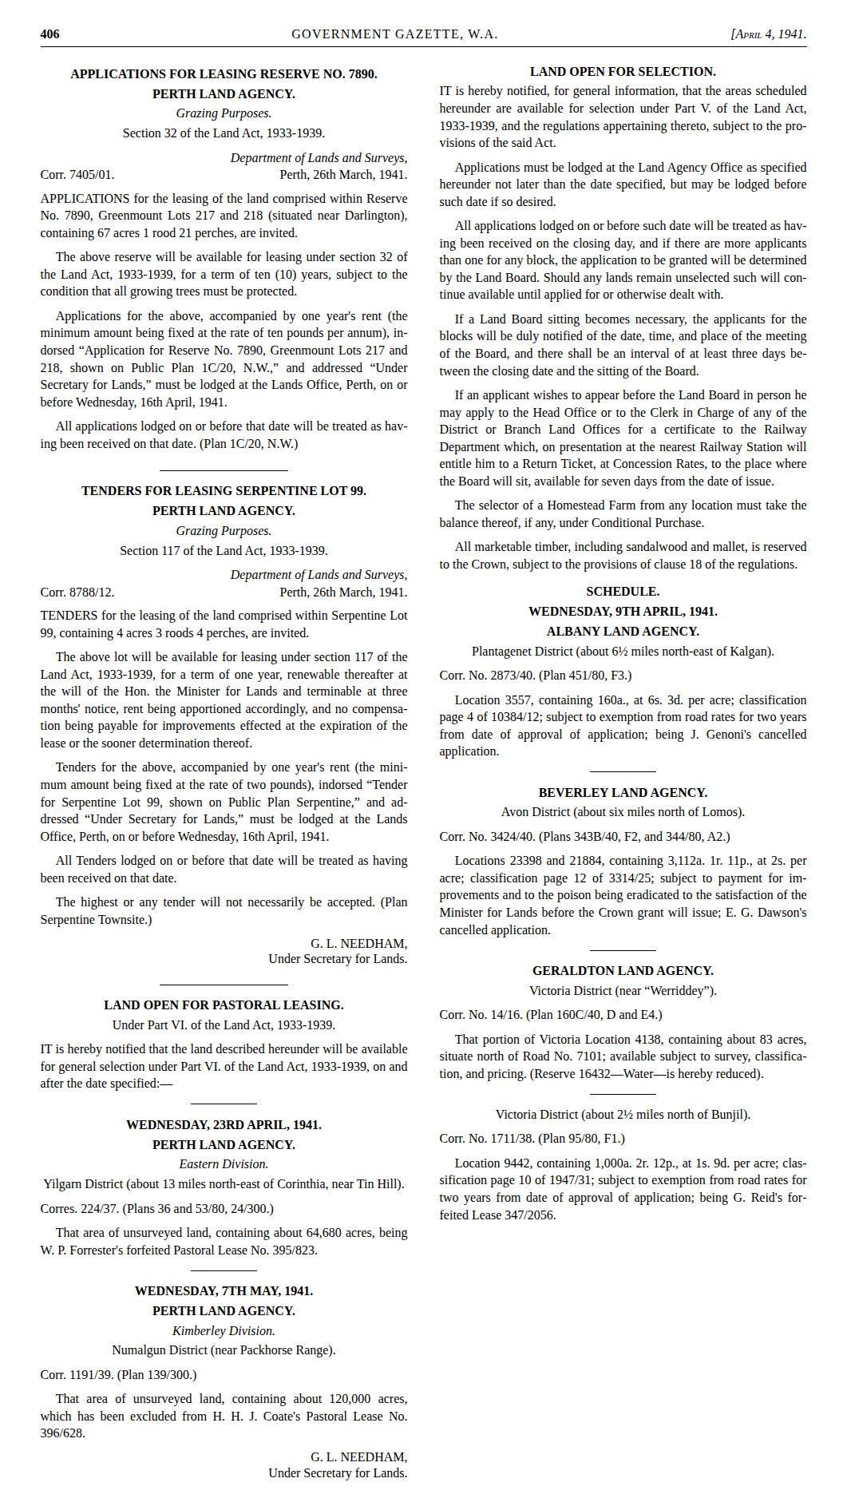406 GOVERNMENT GAZETTE, W.A. [April 4, 1941.
Applications for Leasing Reserve No. 7890.
Perth Land Agency.
Grazing Purposes.
Section 32 of the Land Act, 1933-1939.
Department of Lands and Surveys,
Corr. 7405/01. Perth, 26th March, 1941.
APPLICATIONS for the leasing of the land comprised within Reserve No. 7890, Greenmount Lots 217 and 218 (situated near Darlington), containing 67 acres 1 rood 21 perches, are invited.
The above reserve will be available for leasing under section 32 of the Land Act, 1933-1939, for a term of ten (10) years, subject to the condition that all growing trees must be protected.
Applications for the above, accompanied by one year's rent (the minimum amount being fixed at the rate of ten pounds per annum), indorsed “Application for Reserve No. 7890, Greenmount Lots 217 and 218, shown on Public Plan 1C/20, N.W.,” and addressed “Under Secretary for Lands,” must be lodged at the Lands Office, Perth, on or before Wednesday, 16th April, 1941.
All applications lodged on or before that date will be treated as having been received on that date. (Plan 1C/20, N.W.)
Tenders for Leasing Serpentine Lot 99.
Perth Land Agency.
Grazing Purposes.
Section 117 of the Land Act, 1933-1939.
Department of Lands and Surveys,
Corr. 8788/12. Perth, 26th March, 1941.
TENDERS for the leasing of the land comprised within Serpentine Lot 99, containing 4 acres 3 roods 4 perches, are invited.
The above lot will be available for leasing under section 117 of the Land Act, 1933-1939, for a term of one year, renewable thereafter at the will of the Hon. the Minister for Lands and terminable at three months' notice, rent being apportioned accordingly, and no compensation being payable for improvements effected at the expiration of the lease or the sooner determination thereof.
Tenders for the above, accompanied by one year's rent (the minimum amount being fixed at the rate of two pounds), indorsed “Tender for Serpentine Lot 99, shown on Public Plan Serpentine,” and addressed “Under Secretary for Lands,” must be lodged at the Lands Office, Perth, on or before Wednesday, 16th April, 1941.
All Tenders lodged on or before that date will be treated as having been received on that date.
The highest or any tender will not necessarily be accepted. (Plan Serpentine Townsite.)
G. L. NEEDHAM,
Under Secretary for Lands.
Land Open for Pastoral Leasing.
Under Part VI. of the Land Act, 1933-1939.
IT is hereby notified that the land described hereunder will be available for general selection under Part VI. of the Land Act, 1933-1939, on and after the date specified:—
Wednesday, 23rd April, 1941.
Perth Land Agency.
Eastern Division.
Yilgarn District (about 13 miles north-east of Corinthia, near Tin Hill).
Corres. 224/37. (Plans 36 and 53/80, 24/300.)
That area of unsurveyed land, containing about 64,680 acres, being W. P. Forrester's forfeited Pastoral Lease No. 395/823.
Wednesday, 7th May, 1941.
Perth Land Agency.
Kimberley Division.
Numalgun District (near Packhorse Range).
Corr. 1191/39. (Plan 139/300.)
That area of unsurveyed land, containing about 120,000 acres, which has been excluded from H. H. J. Coate's Pastoral Lease No. 396/628.
G. L. NEEDHAM,
Under Secretary for Lands.
Land Open for Selection.
IT is hereby notified, for general information, that the areas scheduled hereunder are available for selection under Part V. of the Land Act, 1933-1939, and the regulations appertaining thereto, subject to the provisions of the said Act.
Applications must be lodged at the Land Agency Office as specified hereunder not later than the date specified, but may be lodged before such date if so desired.
All applications lodged on or before such date will be treated as having been received on the closing day, and if there are more applicants than one for any block, the application to be granted will be determined by the Land Board. Should any lands remain unselected such will continue available until applied for or otherwise dealt with.
If a Land Board sitting becomes necessary, the applicants for the blocks will be duly notified of the date, time, and place of the meeting of the Board, and there shall be an interval of at least three days between the closing date and the sitting of the Board.
If an applicant wishes to appear before the Land Board in person he may apply to the Head Office or to the Clerk in Charge of any of the District or Branch Land Offices for a certificate to the Railway Department which, on presentation at the nearest Railway Station will entitle him to a Return Ticket, at Concession Rates, to the place where the Board will sit, available for seven days from the date of issue.
The selector of a Homestead Farm from any location must take the balance thereof, if any, under Conditional Purchase.
All marketable timber, including sandalwood and mallet, is reserved to the Crown, subject to the provisions of clause 18 of the regulations.
Schedule.
Wednesday, 9th April, 1941.
Albany Land Agency.
Plantagenet District (about 6½ miles north-east of Kalgan).
Corr. No. 2873/40. (Plan 451/80, F3.)
Location 3557, containing 160a., at 6s. 3d. per acre; classification page 4 of 10384/12; subject to exemption from road rates for two years from date of approval of application; being J. Genoni's cancelled application.
Beverley Land Agency.
Avon District (about six miles north of Lomos).
Corr. No. 3424/40. (Plans 343B/40, F2, and 344/80, A2.)
Locations 23398 and 21884, containing 3,112a. 1r. 11p., at 2s. per acre; classification page 12 of 3314/25; subject to payment for improvements and to the poison being eradicated to the satisfaction of the Minister for Lands before the Crown grant will issue; E. G. Dawson's cancelled application.
Geraldton Land Agency.
Victoria District (near “Werriddey”).
Corr. No. 14/16. (Plan 160C/40, D and E4.)
That portion of Victoria Location 4138, containing about 83 acres, situate north of Road No. 7101; available subject to survey, classification, and pricing. (Reserve 16432—Water—is hereby reduced).
Victoria District (about 2½ miles north of Bunjil).
Corr. No. 1711/38. (Plan 95/80, F1.)
Location 9442, containing 1,000a. 2r. 12p., at 1s. 9d. per acre; classification page 10 of 1947/31; subject to exemption from road rates for two years from date of approval of application; being G. Reid's forfeited Lease 347/2056.